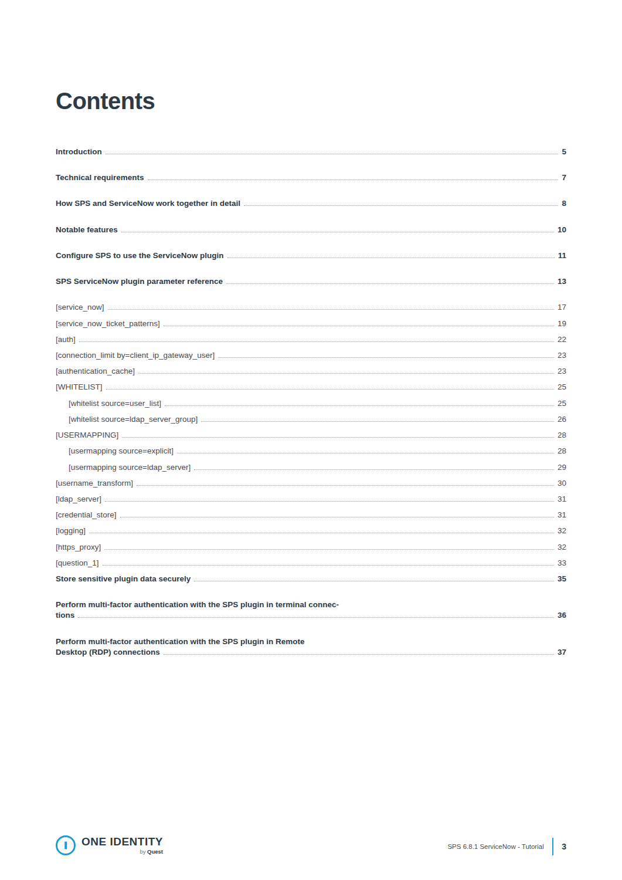Contents
Introduction 5
Technical requirements 7
How SPS and ServiceNow work together in detail 8
Notable features 10
Configure SPS to use the ServiceNow plugin 11
SPS ServiceNow plugin parameter reference 13
[service_now] 17
[service_now_ticket_patterns] 19
[auth] 22
[connection_limit by=client_ip_gateway_user] 23
[authentication_cache] 23
[WHITELIST] 25
[whitelist source=user_list] 25
[whitelist source=ldap_server_group] 26
[USERMAPPING] 28
[usermapping source=explicit] 28
[usermapping source=ldap_server] 29
[username_transform] 30
[ldap_server] 31
[credential_store] 31
[logging] 32
[https_proxy] 32
[question_1] 33
Store sensitive plugin data securely 35
Perform multi-factor authentication with the SPS plugin in terminal connec- tions 36
Perform multi-factor authentication with the SPS plugin in Remote Desktop (RDP) connections 37
ONE IDENTITY
by Quest
SPS 6.8.1 ServiceNow - Tutorial 3